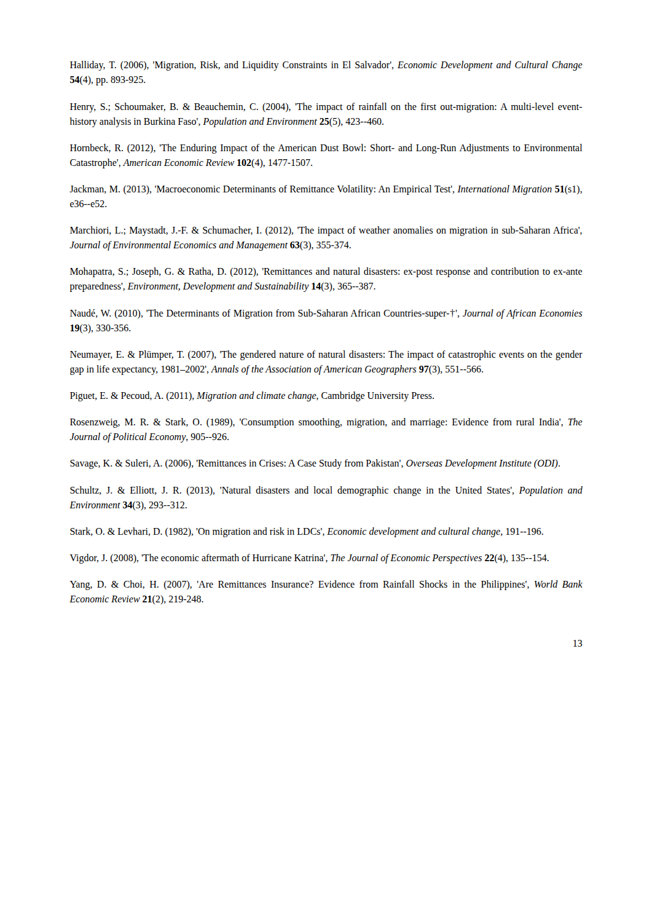Halliday, T. (2006), 'Migration, Risk, and Liquidity Constraints in El Salvador', Economic Development and Cultural Change 54(4), pp. 893-925.
Henry, S.; Schoumaker, B. & Beauchemin, C. (2004), 'The impact of rainfall on the first out-migration: A multi-level event-history analysis in Burkina Faso', Population and Environment 25(5), 423--460.
Hornbeck, R. (2012), 'The Enduring Impact of the American Dust Bowl: Short- and Long-Run Adjustments to Environmental Catastrophe', American Economic Review 102(4), 1477-1507.
Jackman, M. (2013), 'Macroeconomic Determinants of Remittance Volatility: An Empirical Test', International Migration 51(s1), e36--e52.
Marchiori, L.; Maystadt, J.-F. & Schumacher, I. (2012), 'The impact of weather anomalies on migration in sub-Saharan Africa', Journal of Environmental Economics and Management 63(3), 355-374.
Mohapatra, S.; Joseph, G. & Ratha, D. (2012), 'Remittances and natural disasters: ex-post response and contribution to ex-ante preparedness', Environment, Development and Sustainability 14(3), 365--387.
Naudé, W. (2010), 'The Determinants of Migration from Sub-Saharan African Countries-super-†', Journal of African Economies 19(3), 330-356.
Neumayer, E. & Plümper, T. (2007), 'The gendered nature of natural disasters: The impact of catastrophic events on the gender gap in life expectancy, 1981–2002', Annals of the Association of American Geographers 97(3), 551--566.
Piguet, E. & Pecoud, A. (2011), Migration and climate change, Cambridge University Press.
Rosenzweig, M. R. & Stark, O. (1989), 'Consumption smoothing, migration, and marriage: Evidence from rural India', The Journal of Political Economy, 905--926.
Savage, K. & Suleri, A. (2006), 'Remittances in Crises: A Case Study from Pakistan', Overseas Development Institute (ODI).
Schultz, J. & Elliott, J. R. (2013), 'Natural disasters and local demographic change in the United States', Population and Environment 34(3), 293--312.
Stark, O. & Levhari, D. (1982), 'On migration and risk in LDCs', Economic development and cultural change, 191--196.
Vigdor, J. (2008), 'The economic aftermath of Hurricane Katrina', The Journal of Economic Perspectives 22(4), 135--154.
Yang, D. & Choi, H. (2007), 'Are Remittances Insurance? Evidence from Rainfall Shocks in the Philippines', World Bank Economic Review 21(2), 219-248.
13